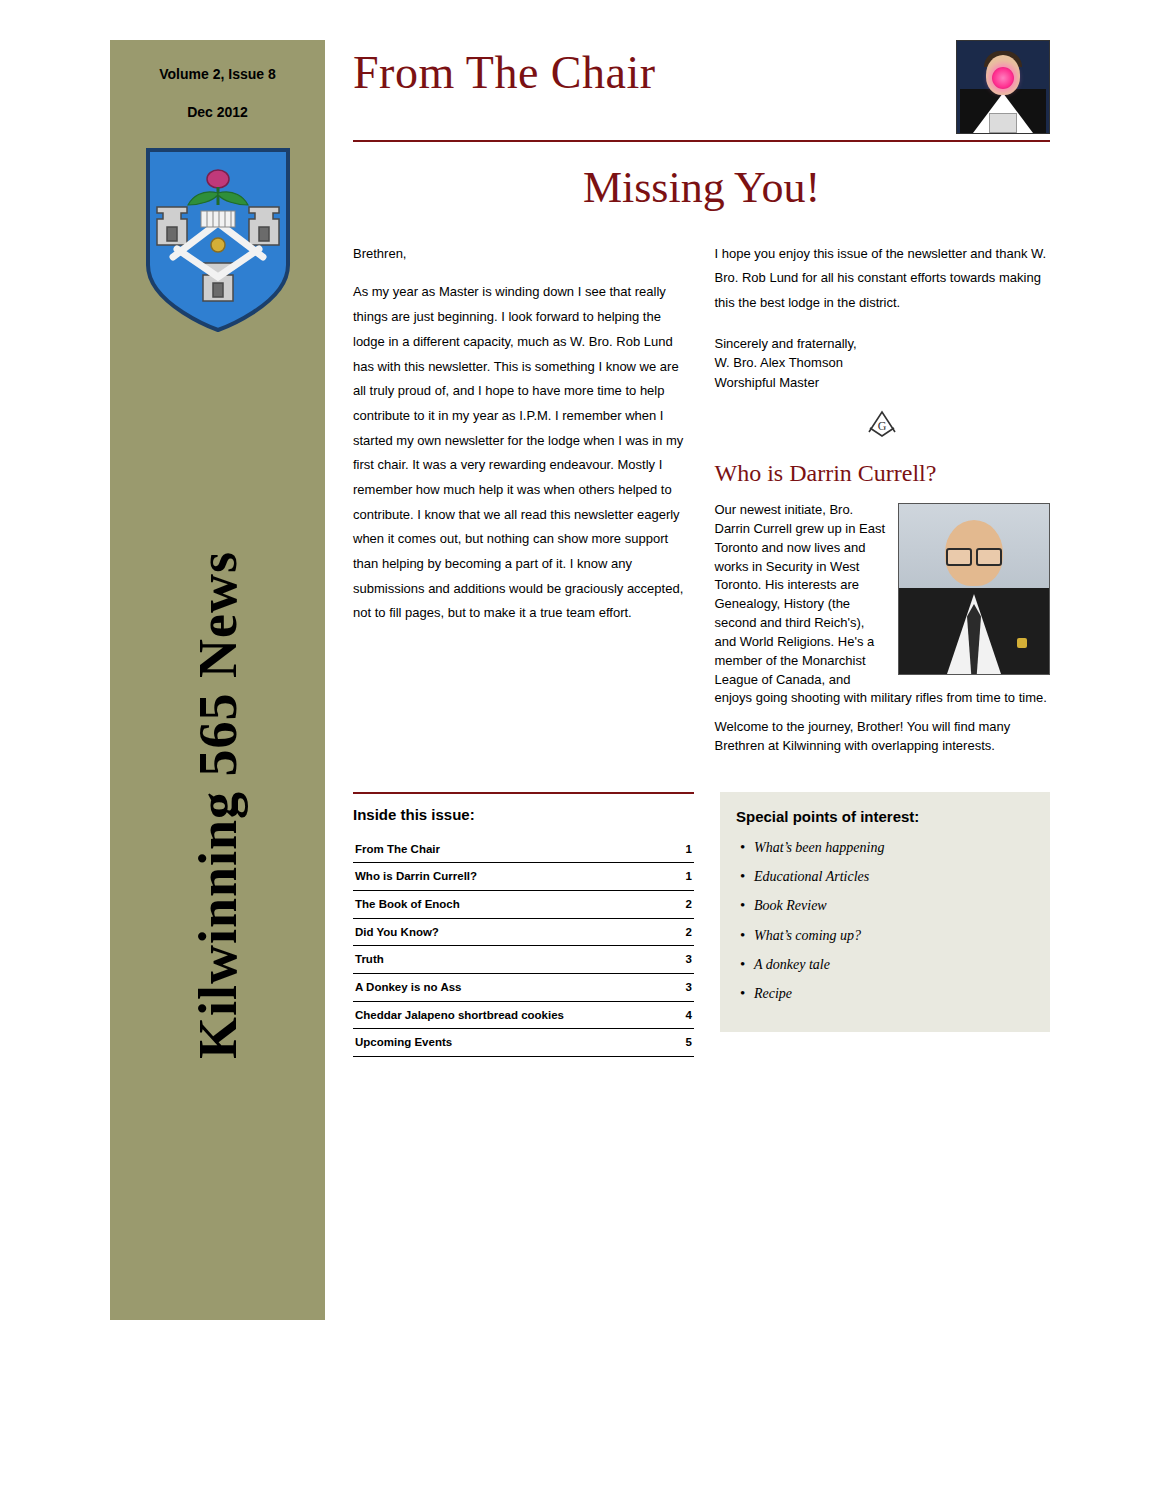Volume 2, Issue 8
Dec 2012
Kilwinning 565 News
From The Chair
Missing You!
Brethren,
As my year as Master is winding down I see that really things are just beginning. I look forward to helping the lodge in a different capacity, much as W. Bro. Rob Lund has with this newsletter. This is something I know we are all truly proud of, and I hope to have more time to help contribute to it in my year as I.P.M. I remember when I started my own newsletter for the lodge when I was in my first chair. It was a very rewarding endeavour. Mostly I remember how much help it was when others helped to contribute. I know that we all read this newsletter eagerly when it comes out, but nothing can show more support than helping by becoming a part of it. I know any submissions and additions would be graciously accepted, not to fill pages, but to make it a true team effort.
I hope you enjoy this issue of the newsletter and thank W. Bro. Rob Lund for all his constant efforts towards making this the best lodge in the district.
Sincerely and fraternally,
W. Bro. Alex Thomson
Worshipful Master
G
Who is Darrin Currell?
Our newest initiate, Bro. Darrin Currell grew up in East Toronto and now lives and works in Security in West Toronto. His interests are Genealogy, History (the second and third Reich's), and World Religions. He's a member of the Monarchist League of Canada, and enjoys going shooting with military rifles from time to time.
Welcome to the journey, Brother! You will find many Brethren at Kilwinning with overlapping interests.
Inside this issue:
| From The Chair | 1 |
| Who is Darrin Currell? | 1 |
| The Book of Enoch | 2 |
| Did You Know? | 2 |
| Truth | 3 |
| A Donkey is no Ass | 3 |
| Cheddar Jalapeno shortbread cookies | 4 |
| Upcoming Events | 5 |
Special points of interest:
What’s been happening
Educational Articles
Book Review
What’s coming up?
A donkey tale
Recipe